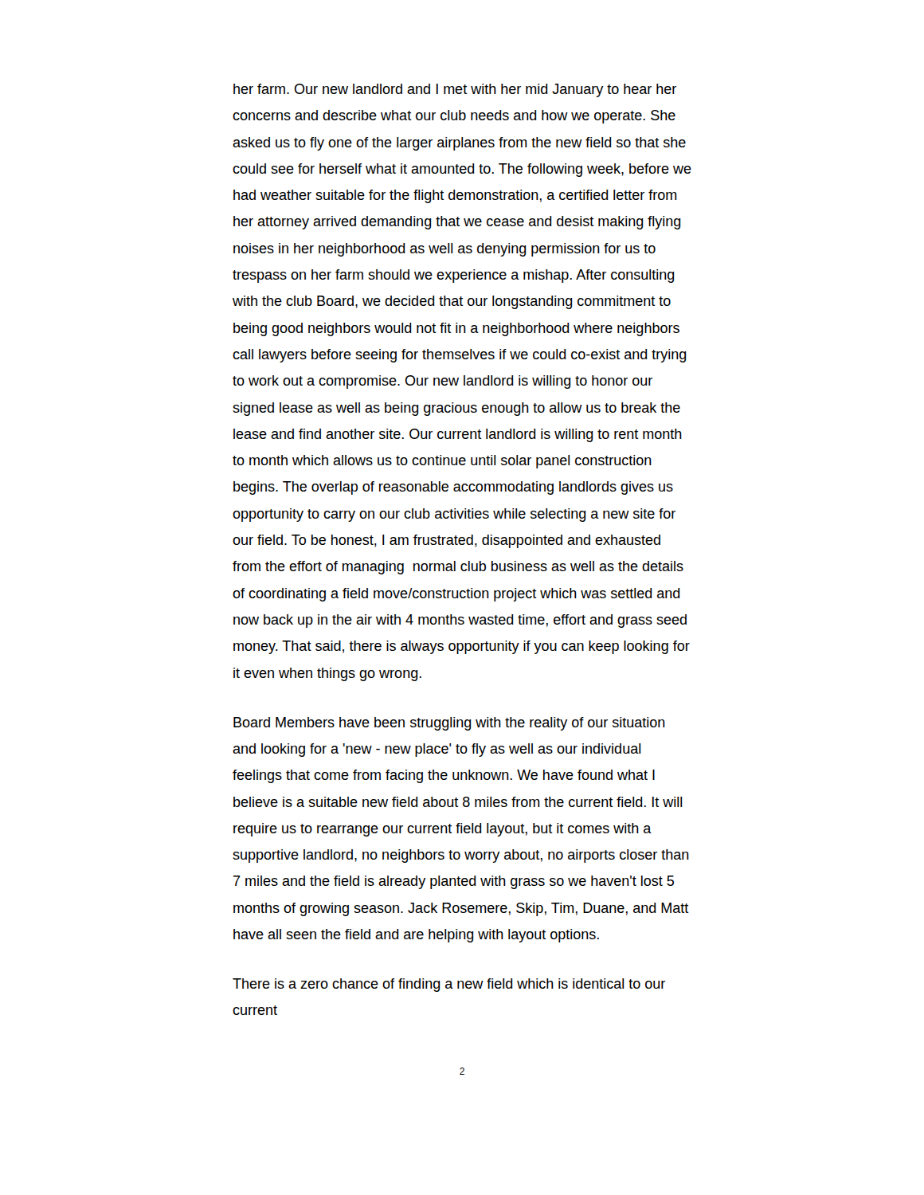her farm. Our new landlord and I met with her mid January to hear her concerns and describe what our club needs and how we operate. She asked us to fly one of the larger airplanes from the new field so that she could see for herself what it amounted to. The following week, before we had weather suitable for the flight demonstration, a certified letter from her attorney arrived demanding that we cease and desist making flying noises in her neighborhood as well as denying permission for us to trespass on her farm should we experience a mishap. After consulting with the club Board, we decided that our longstanding commitment to being good neighbors would not fit in a neighborhood where neighbors call lawyers before seeing for themselves if we could co-exist and trying to work out a compromise. Our new landlord is willing to honor our signed lease as well as being gracious enough to allow us to break the lease and find another site. Our current landlord is willing to rent month to month which allows us to continue until solar panel construction begins. The overlap of reasonable accommodating landlords gives us opportunity to carry on our club activities while selecting a new site for our field. To be honest, I am frustrated, disappointed and exhausted from the effort of managing normal club business as well as the details of coordinating a field move/construction project which was settled and now back up in the air with 4 months wasted time, effort and grass seed money. That said, there is always opportunity if you can keep looking for it even when things go wrong.
Board Members have been struggling with the reality of our situation and looking for a 'new - new place' to fly as well as our individual feelings that come from facing the unknown. We have found what I believe is a suitable new field about 8 miles from the current field. It will require us to rearrange our current field layout, but it comes with a supportive landlord, no neighbors to worry about, no airports closer than 7 miles and the field is already planted with grass so we haven't lost 5 months of growing season. Jack Rosemere, Skip, Tim, Duane, and Matt have all seen the field and are helping with layout options.
There is a zero chance of finding a new field which is identical to our current
2